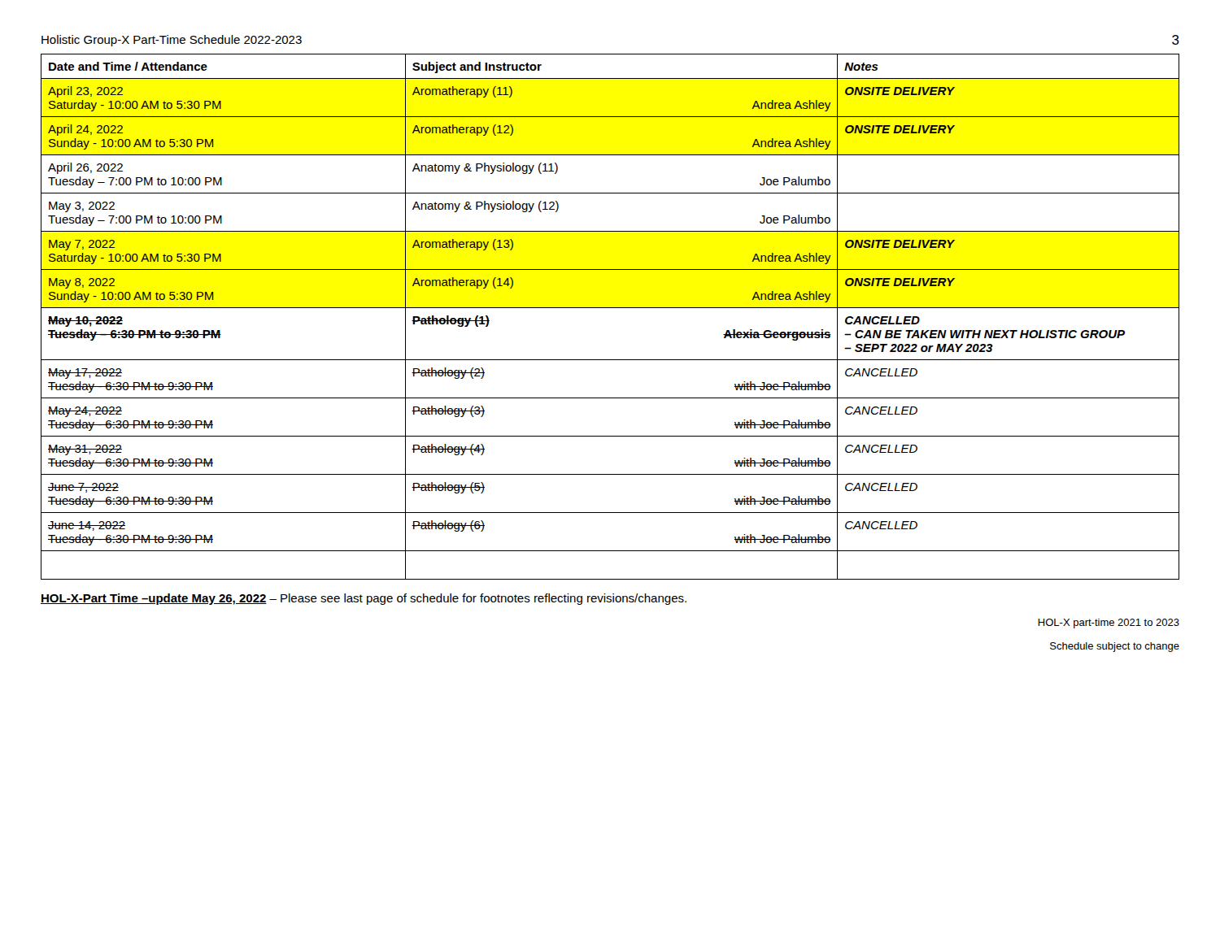Holistic Group-X Part-Time Schedule 2022-2023
3
| Date and Time / Attendance | Subject and Instructor | Notes |
| --- | --- | --- |
| April 23, 2022 Saturday - 10:00 AM to 5:30 PM | Aromatherapy (11) Andrea Ashley | ONSITE DELIVERY |
| April 24, 2022 Sunday - 10:00 AM to 5:30 PM | Aromatherapy (12) Andrea Ashley | ONSITE DELIVERY |
| April 26, 2022 Tuesday – 7:00 PM to 10:00 PM | Anatomy & Physiology (11) Joe Palumbo | |
| May 3, 2022 Tuesday – 7:00 PM to 10:00 PM | Anatomy & Physiology (12) Joe Palumbo | |
| May 7, 2022 Saturday - 10:00 AM to 5:30 PM | Aromatherapy (13) Andrea Ashley | ONSITE DELIVERY |
| May 8, 2022 Sunday - 10:00 AM to 5:30 PM | Aromatherapy (14) Andrea Ashley | ONSITE DELIVERY |
| May 10, 2022 Tuesday – 6:30 PM to 9:30 PM | Pathology (1) Alexia Georgousis | CANCELLED – CAN BE TAKEN WITH NEXT HOLISTIC GROUP – SEPT 2022 or MAY 2023 |
| May 17, 2022 Tuesday - 6:30 PM to 9:30 PM | Pathology (2) with Joe Palumbo | CANCELLED |
| May 24, 2022 Tuesday - 6:30 PM to 9:30 PM | Pathology (3) with Joe Palumbo | CANCELLED |
| May 31, 2022 Tuesday - 6:30 PM to 9:30 PM | Pathology (4) with Joe Palumbo | CANCELLED |
| June 7, 2022 Tuesday - 6:30 PM to 9:30 PM | Pathology (5) with Joe Palumbo | CANCELLED |
| June 14, 2022 Tuesday - 6:30 PM to 9:30 PM | Pathology (6) with Joe Palumbo | CANCELLED |
HOL-X-Part Time –update May 26, 2022 – Please see last page of schedule for footnotes reflecting revisions/changes.
HOL-X part-time 2021 to 2023
Schedule subject to change